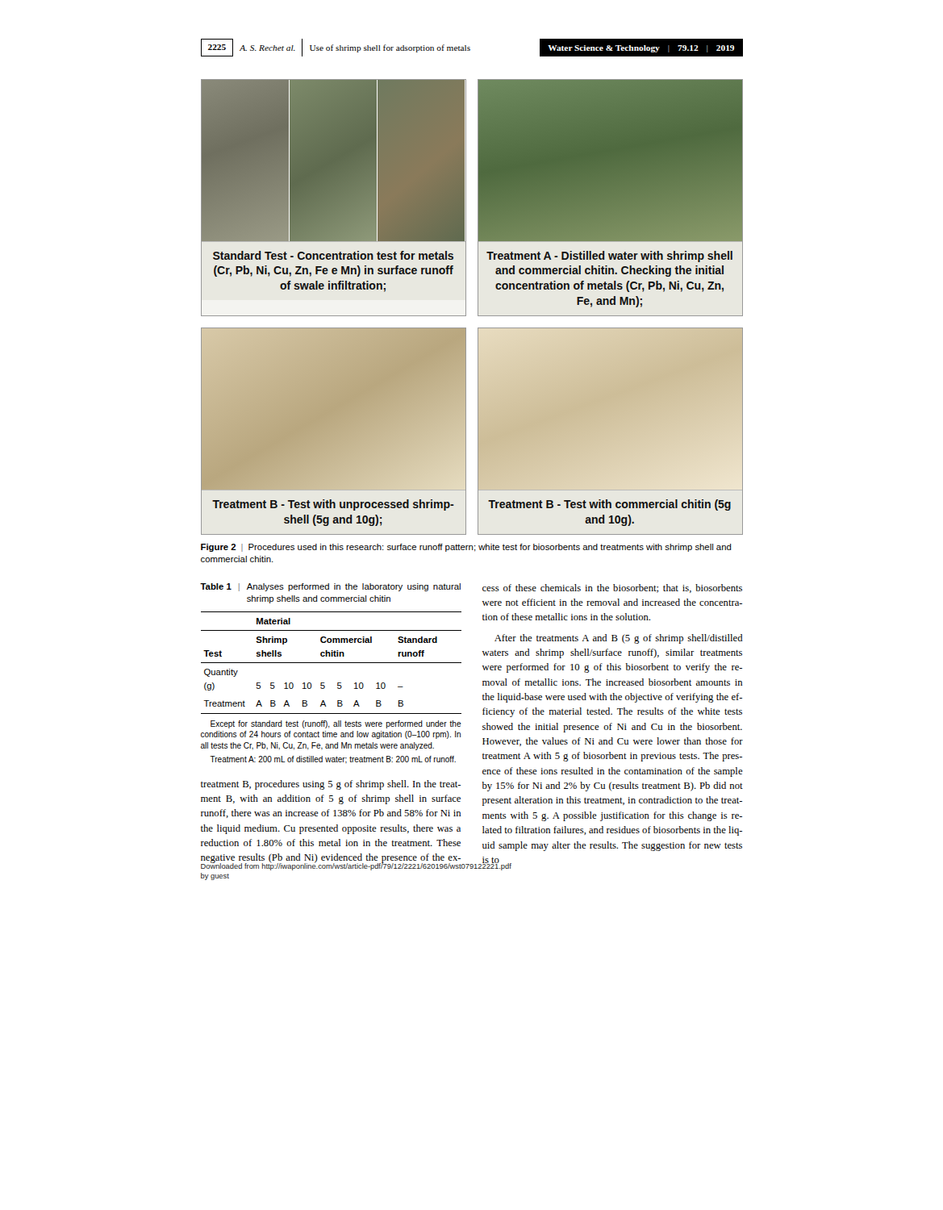2225
A. S. Rech et al.
Use of shrimp shell for adsorption of metals
Water Science & Technology | 79.12 | 2019
Standard Test - Concentration test for metals (Cr, Pb, Ni, Cu, Zn, Fe e Mn) in surface runoff of swale infiltration;
Treatment A - Distilled water with shrimp shell and commercial chitin. Checking the initial concentration of metals (Cr, Pb, Ni, Cu, Zn, Fe, and Mn);
Treatment B - Test with unprocessed shrimp-shell (5g and 10g);
Treatment B - Test with commercial chitin (5g and 10g).
Figure 2|Procedures used in this research: surface runoff pattern; white test for biosorbents and treatments with shrimp shell and commercial chitin.
Table 1|Analyses performed in the laboratory using natural shrimp shells and commercial chitin
| | Material | |
| --- | --- | --- |
| Test | Shrimp shells | Commercial chitin | Standard runoff |
| Quantity (g) | 5 | 5 | 10 | 10 | 5 | 5 | 10 | 10 | – |
| Treatment | A | B | A | B | A | B | A | B | B |
Except for standard test (runoff), all tests were performed under the conditions of 24 hours of contact time and low agitation (0–100 rpm). In all tests the Cr, Pb, Ni, Cu, Zn, Fe, and Mn metals were analyzed.
Treatment A: 200 mL of distilled water; treatment B: 200 mL of runoff.
treatment B, procedures using 5 g of shrimp shell. In the treatment B, with an addition of 5 g of shrimp shell in surface runoff, there was an increase of 138% for Pb and 58% for Ni in the liquid medium. Cu presented opposite results, there was a reduction of 1.80% of this metal ion in the treatment. These negative results (Pb and Ni) evidenced the presence of the excess of these chemicals in the biosorbent; that is, biosorbents were not efficient in the removal and increased the concentration of these metallic ions in the solution.
After the treatments A and B (5 g of shrimp shell/distilled waters and shrimp shell/surface runoff), similar treatments were performed for 10 g of this biosorbent to verify the removal of metallic ions. The increased biosorbent amounts in the liquid-base were used with the objective of verifying the efficiency of the material tested. The results of the white tests showed the initial presence of Ni and Cu in the biosorbent. However, the values of Ni and Cu were lower than those for treatment A with 5 g of biosorbent in previous tests. The presence of these ions resulted in the contamination of the sample by 15% for Ni and 2% by Cu (results treatment B). Pb did not present alteration in this treatment, in contradiction to the treatments with 5 g. A possible justification for this change is related to filtration failures, and residues of biosorbents in the liquid sample may alter the results. The suggestion for new tests is to
Downloaded from http://iwaponline.com/wst/article-pdf/79/12/2221/620196/wst079122221.pdf
by guest